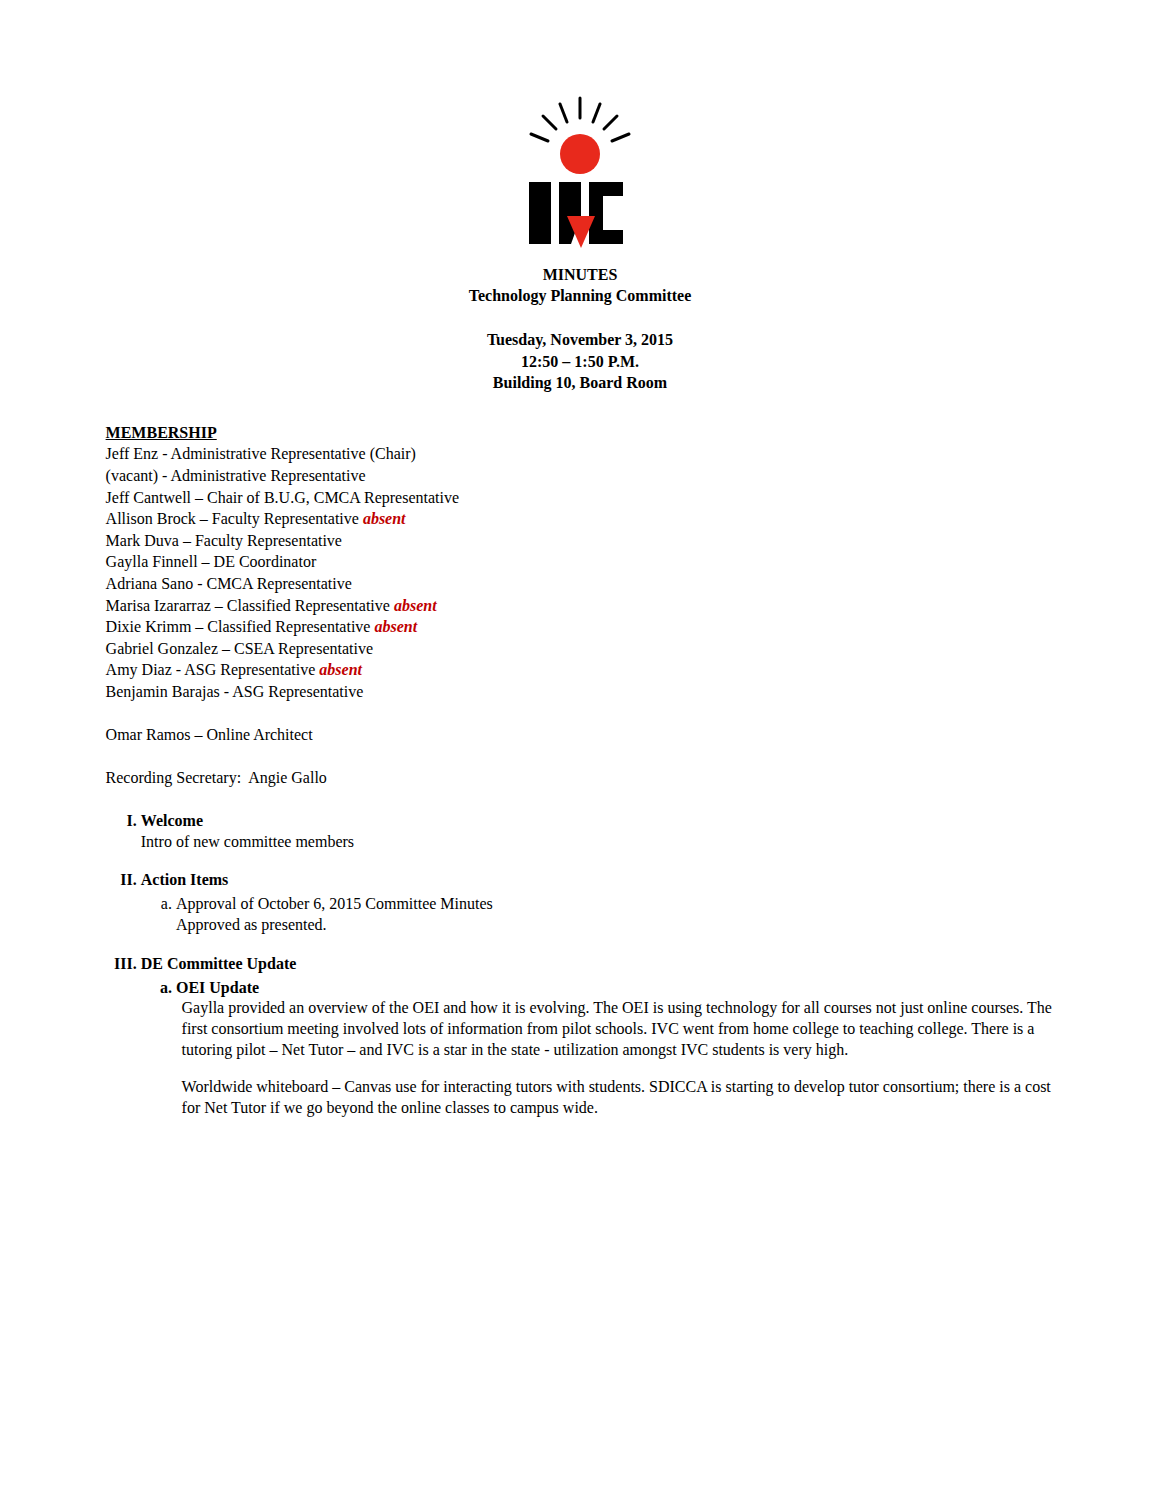MINUTES
Technology Planning Committee
Tuesday, November 3, 2015
12:50 – 1:50 P.M.
Building 10, Board Room
MEMBERSHIP
Jeff Enz - Administrative Representative (Chair)
(vacant) - Administrative Representative
Jeff Cantwell – Chair of B.U.G, CMCA Representative
Allison Brock – Faculty Representative absent
Mark Duva – Faculty Representative
Gaylla Finnell – DE Coordinator
Adriana Sano - CMCA Representative
Marisa Izararraz – Classified Representative absent
Dixie Krimm – Classified Representative absent
Gabriel Gonzalez – CSEA Representative
Amy Diaz - ASG Representative absent
Benjamin Barajas - ASG Representative
Omar Ramos – Online Architect
Recording Secretary: Angie Gallo
Welcome
Intro of new committee members
Action Items
Approval of October 6, 2015 Committee Minutes
Approved as presented.
DE Committee Update
OEI Update
Gaylla provided an overview of the OEI and how it is evolving. The OEI is using technology for all courses not just online courses. The first consortium meeting involved lots of information from pilot schools. IVC went from home college to teaching college. There is a tutoring pilot – Net Tutor – and IVC is a star in the state - utilization amongst IVC students is very high.
Worldwide whiteboard – Canvas use for interacting tutors with students. SDICCA is starting to develop tutor consortium; there is a cost for Net Tutor if we go beyond the online classes to campus wide.